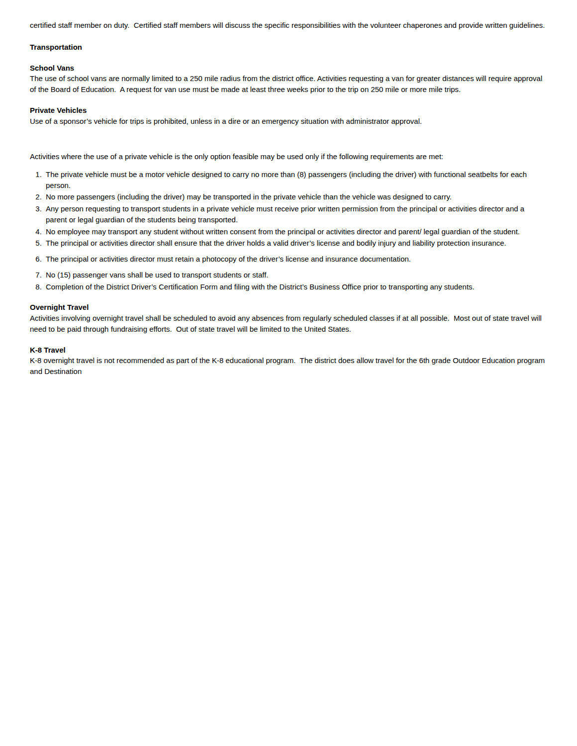certified staff member on duty. Certified staff members will discuss the specific responsibilities with the volunteer chaperones and provide written guidelines.
Transportation
School Vans
The use of school vans are normally limited to a 250 mile radius from the district office. Activities requesting a van for greater distances will require approval of the Board of Education. A request for van use must be made at least three weeks prior to the trip on 250 mile or more mile trips.
Private Vehicles
Use of a sponsor’s vehicle for trips is prohibited, unless in a dire or an emergency situation with administrator approval.
Activities where the use of a private vehicle is the only option feasible may be used only if the following requirements are met:
The private vehicle must be a motor vehicle designed to carry no more than (8) passengers (including the driver) with functional seatbelts for each person.
No more passengers (including the driver) may be transported in the private vehicle than the vehicle was designed to carry.
Any person requesting to transport students in a private vehicle must receive prior written permission from the principal or activities director and a parent or legal guardian of the students being transported.
No employee may transport any student without written consent from the principal or activities director and parent/ legal guardian of the student.
The principal or activities director shall ensure that the driver holds a valid driver’s license and bodily injury and liability protection insurance.
The principal or activities director must retain a photocopy of the driver’s license and insurance documentation.
No (15) passenger vans shall be used to transport students or staff.
Completion of the District Driver’s Certification Form and filing with the District’s Business Office prior to transporting any students.
Overnight Travel
Activities involving overnight travel shall be scheduled to avoid any absences from regularly scheduled classes if at all possible. Most out of state travel will need to be paid through fundraising efforts. Out of state travel will be limited to the United States.
K-8 Travel
K-8 overnight travel is not recommended as part of the K-8 educational program. The district does allow travel for the 6th grade Outdoor Education program and Destination